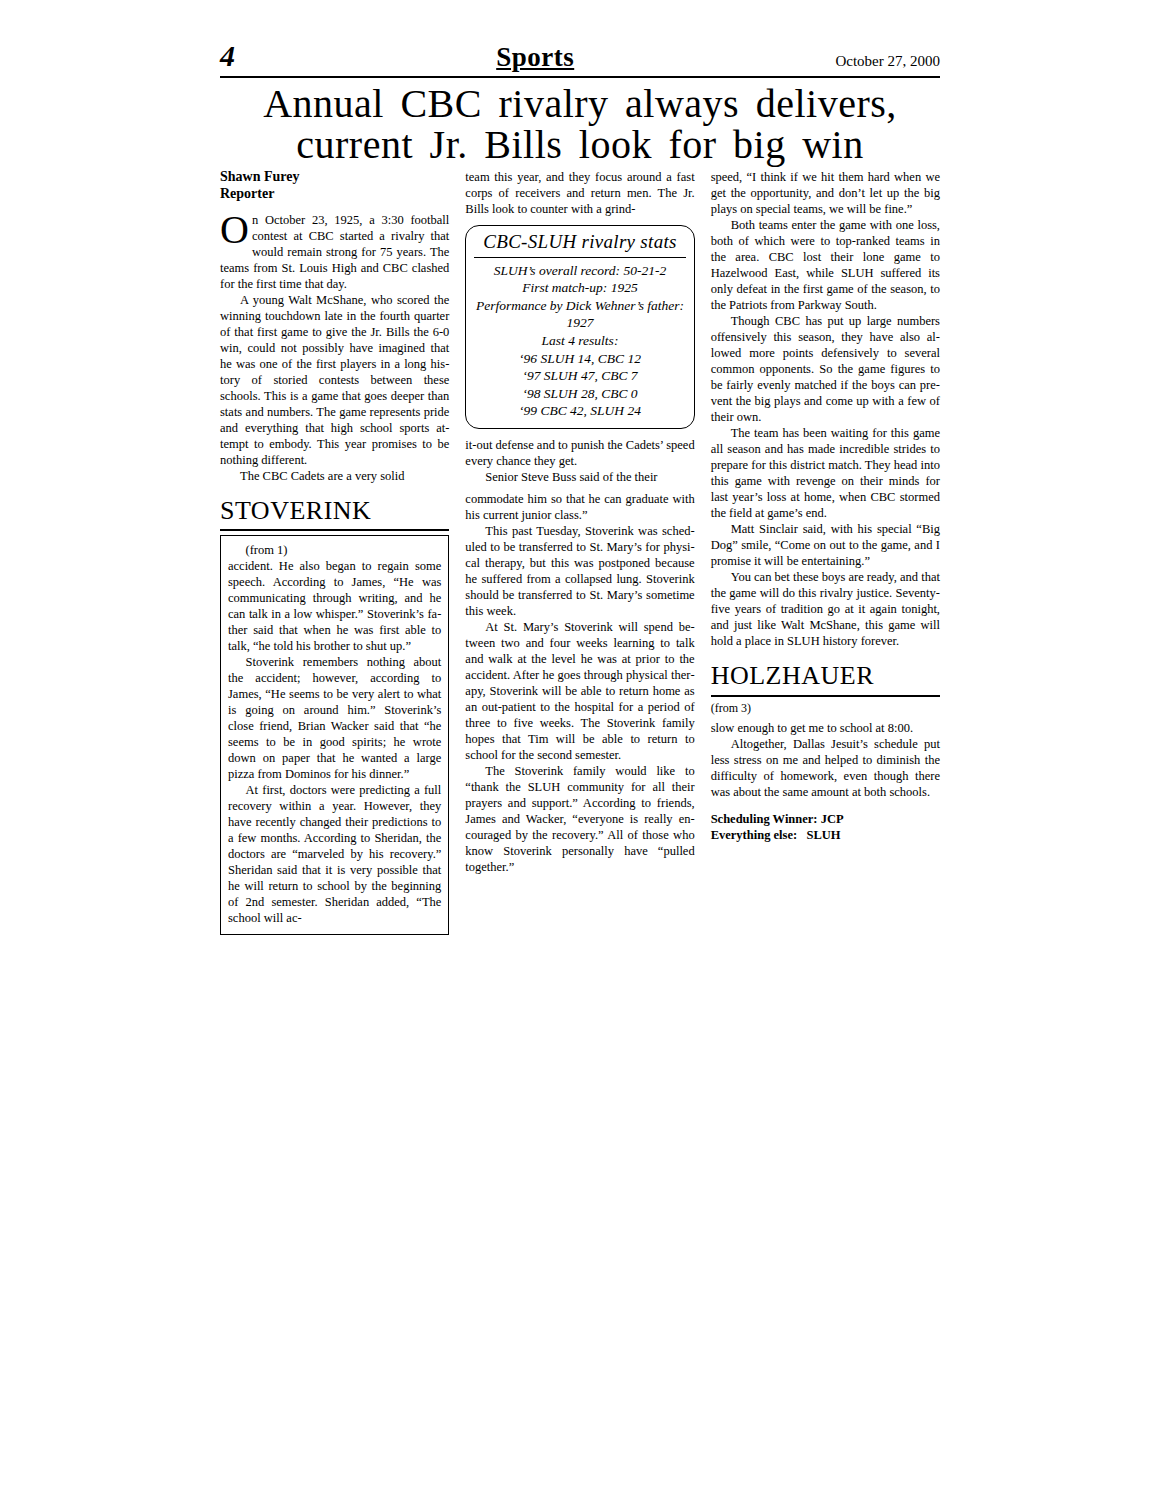4
Sports
October 27, 2000
Annual CBC rivalry always delivers,
current Jr. Bills look for big win
Shawn Furey
Reporter
On October 23, 1925, a 3:30 football contest at CBC started a rivalry that would remain strong for 75 years. The teams from St. Louis High and CBC clashed for the first time that day.
A young Walt McShane, who scored the winning touchdown late in the fourth quarter of that first game to give the Jr. Bills the 6-0 win, could not possibly have imagined that he was one of the first players in a long history of storied contests between these schools. This is a game that goes deeper than stats and numbers. The game represents pride and everything that high school sports attempt to embody. This year promises to be nothing different.
The CBC Cadets are a very solid
STOVERINK
(from 1)
accident. He also began to regain some speech. According to James, “He was communicating through writing, and he can talk in a low whisper.” Stoverink’s father said that when he was first able to talk, “he told his brother to shut up.”
Stoverink remembers nothing about the accident; however, according to James, “He seems to be very alert to what is going on around him.” Stoverink’s close friend, Brian Wacker said that “he seems to be in good spirits; he wrote down on paper that he wanted a large pizza from Dominos for his dinner.”
At first, doctors were predicting a full recovery within a year. However, they have recently changed their predictions to a few months. According to Sheridan, the doctors are “marveled by his recovery.” Sheridan said that it is very possible that he will return to school by the beginning of 2nd semester. Sheridan added, “The school will ac-
team this year, and they focus around a fast corps of receivers and return men. The Jr. Bills look to counter with a grind-
CBC-SLUH rivalry stats
SLUH’s overall record: 50-21-2
First match-up: 1925
Performance by Dick Wehner’s father: 1927
Last 4 results:
‘96 SLUH 14, CBC 12
‘97 SLUH 47, CBC 7
‘98 SLUH 28, CBC 0
‘99 CBC 42, SLUH 24
it-out defense and to punish the Cadets’ speed every chance they get.
Senior Steve Buss said of the their
commodate him so that he can graduate with his current junior class.”
This past Tuesday, Stoverink was scheduled to be transferred to St. Mary’s for physical therapy, but this was postponed because he suffered from a collapsed lung. Stoverink should be transferred to St. Mary’s sometime this week.
At St. Mary’s Stoverink will spend between two and four weeks learning to talk and walk at the level he was at prior to the accident. After he goes through physical therapy, Stoverink will be able to return home as an out-patient to the hospital for a period of three to five weeks. The Stoverink family hopes that Tim will be able to return to school for the second semester.
The Stoverink family would like to “thank the SLUH community for all their prayers and support.” According to friends, James and Wacker, “everyone is really encouraged by the recovery.” All of those who know Stoverink personally have “pulled together.”
speed, “I think if we hit them hard when we get the opportunity, and don’t let up the big plays on special teams, we will be fine.”
Both teams enter the game with one loss, both of which were to top-ranked teams in the area. CBC lost their lone game to Hazelwood East, while SLUH suffered its only defeat in the first game of the season, to the Patriots from Parkway South.
Though CBC has put up large numbers offensively this season, they have also allowed more points defensively to several common opponents. So the game figures to be fairly evenly matched if the boys can prevent the big plays and come up with a few of their own.
The team has been waiting for this game all season and has made incredible strides to prepare for this district match. They head into this game with revenge on their minds for last year’s loss at home, when CBC stormed the field at game’s end.
Matt Sinclair said, with his special “Big Dog” smile, “Come on out to the game, and I promise it will be entertaining.”
You can bet these boys are ready, and that the game will do this rivalry justice. Seventy-five years of tradition go at it again tonight, and just like Walt McShane, this game will hold a place in SLUH history forever.
HOLZHAUER
(from 3)
slow enough to get me to school at 8:00.
Altogether, Dallas Jesuit’s schedule put less stress on me and helped to diminish the difficulty of homework, even though there was about the same amount at both schools.
Scheduling Winner: JCP
Everything else: SLUH